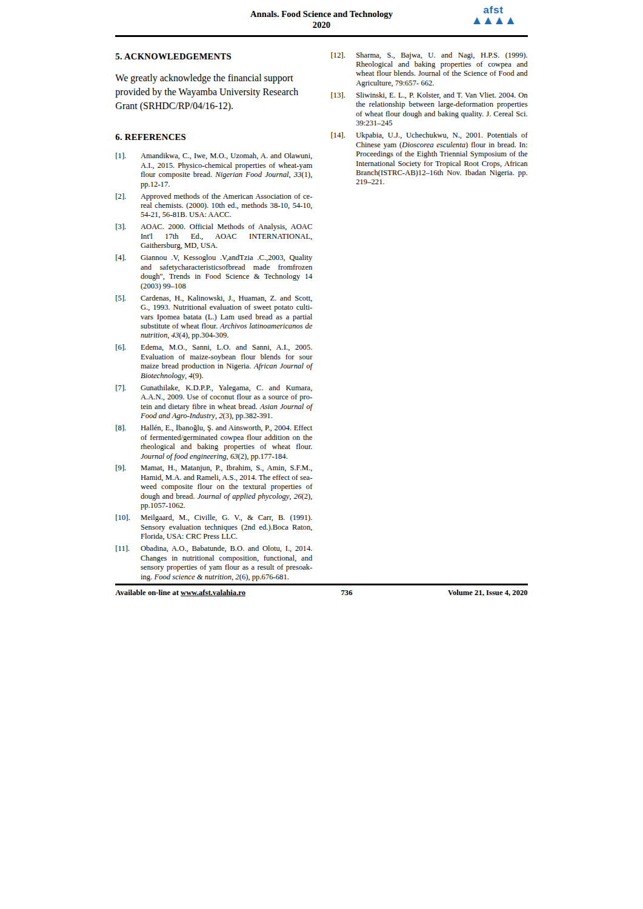Annals. Food Science and Technology 2020
afst
▲▲▲▲
5. ACKNOWLEDGEMENTS
We greatly acknowledge the financial support provided by the Wayamba University Research Grant (SRHDC/RP/04/16-12).
6. REFERENCES
[1]. Amandikwa, C., Iwe, M.O., Uzomah, A. and Olawuni, A.I., 2015. Physico-chemical properties of wheat-yam flour composite bread. Nigerian Food Journal, 33(1), pp.12-17.
[2]. Approved methods of the American Association of cereal chemists. (2000). 10th ed., methods 38-10, 54-10, 54-21, 56-81B. USA: AACC.
[3]. AOAC. 2000. Official Methods of Analysis, AOAC Int'l 17th Ed., AOAC INTERNATIONAL, Gaithersburg, MD, USA.
[4]. Giannou .V, Kessoglou .V,andTzia .C.,2003, Quality and safetycharacteristicsofbread made fromfrozen dough", Trends in Food Science & Technology 14 (2003) 99–108
[5]. Cardenas, H., Kalinowski, J., Huaman, Z. and Scott, G., 1993. Nutritional evaluation of sweet potato cultivars Ipomea batata (L.) Lam used bread as a partial substitute of wheat flour. Archivos latinoamericanos de nutrition, 43(4), pp.304-309.
[6]. Edema, M.O., Sanni, L.O. and Sanni, A.I., 2005. Evaluation of maize-soybean flour blends for sour maize bread production in Nigeria. African Journal of Biotechnology, 4(9).
[7]. Gunathilake, K.D.P.P., Yalegama, C. and Kumara, A.A.N., 2009. Use of coconut flour as a source of protein and dietary fibre in wheat bread. Asian Journal of Food and Agro-Industry, 2(3), pp.382-391.
[8]. Hallén, E., İbanoğlu, Ş. and Ainsworth, P., 2004. Effect of fermented/germinated cowpea flour addition on the rheological and baking properties of wheat flour. Journal of food engineering, 63(2), pp.177-184.
[9]. Mamat, H., Matanjun, P., Ibrahim, S., Amin, S.F.M., Hamid, M.A. and Rameli, A.S., 2014. The effect of seaweed composite flour on the textural properties of dough and bread. Journal of applied phycology, 26(2), pp.1057-1062.
[10]. Meilgaard, M., Civille, G. V., & Carr, B. (1991). Sensory evaluation techniques (2nd ed.).Boca Raton, Florida, USA: CRC Press LLC.
[11]. Obadina, A.O., Babatunde, B.O. and Olotu, I., 2014. Changes in nutritional composition, functional, and sensory properties of yam flour as a result of presoaking. Food science & nutrition, 2(6), pp.676-681.
[12]. Sharma, S., Bajwa, U. and Nagi, H.P.S. (1999). Rheological and baking properties of cowpea and wheat flour blends. Journal of the Science of Food and Agriculture, 79:657- 662.
[13]. Sliwinski, E. L., P. Kolster, and T. Van Vliet. 2004. On the relationship between large-deformation properties of wheat flour dough and baking quality. J. Cereal Sci. 39:231–245
[14]. Ukpabia, U.J., Uchechukwu, N., 2001. Potentials of Chinese yam (Dioscorea esculenta) flour in bread. In: Proceedings of the Eighth Triennial Symposium of the International Society for Tropical Root Crops, African Branch(ISTRC-AB)12–16th Nov. Ibadan Nigeria. pp. 219–221.
Available on-line at www.afst.valahia.ro
736
Volume 21, Issue 4, 2020